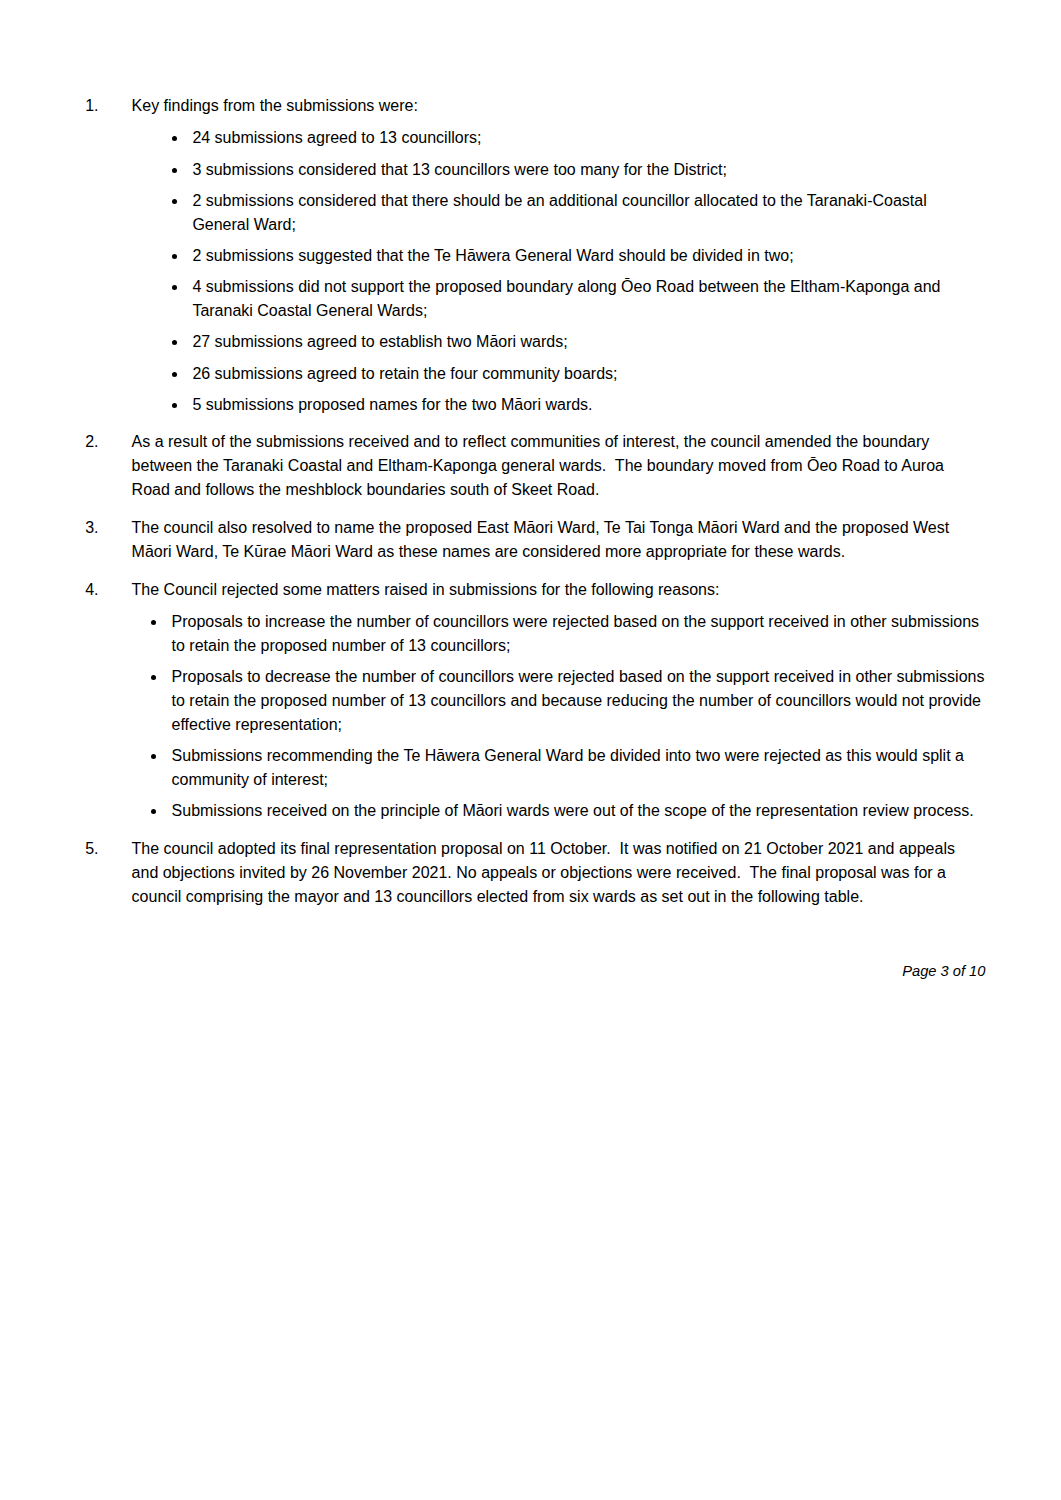Key findings from the submissions were:
24 submissions agreed to 13 councillors;
3 submissions considered that 13 councillors were too many for the District;
2 submissions considered that there should be an additional councillor allocated to the Taranaki-Coastal General Ward;
2 submissions suggested that the Te Hāwera General Ward should be divided in two;
4 submissions did not support the proposed boundary along Ōeo Road between the Eltham-Kaponga and Taranaki Coastal General Wards;
27 submissions agreed to establish two Māori wards;
26 submissions agreed to retain the four community boards;
5 submissions proposed names for the two Māori wards.
As a result of the submissions received and to reflect communities of interest, the council amended the boundary between the Taranaki Coastal and Eltham-Kaponga general wards. The boundary moved from Ōeo Road to Auroa Road and follows the meshblock boundaries south of Skeet Road.
The council also resolved to name the proposed East Māori Ward, Te Tai Tonga Māori Ward and the proposed West Māori Ward, Te Kūrae Māori Ward as these names are considered more appropriate for these wards.
The Council rejected some matters raised in submissions for the following reasons:
Proposals to increase the number of councillors were rejected based on the support received in other submissions to retain the proposed number of 13 councillors;
Proposals to decrease the number of councillors were rejected based on the support received in other submissions to retain the proposed number of 13 councillors and because reducing the number of councillors would not provide effective representation;
Submissions recommending the Te Hāwera General Ward be divided into two were rejected as this would split a community of interest;
Submissions received on the principle of Māori wards were out of the scope of the representation review process.
The council adopted its final representation proposal on 11 October. It was notified on 21 October 2021 and appeals and objections invited by 26 November 2021. No appeals or objections were received. The final proposal was for a council comprising the mayor and 13 councillors elected from six wards as set out in the following table.
Page 3 of 10